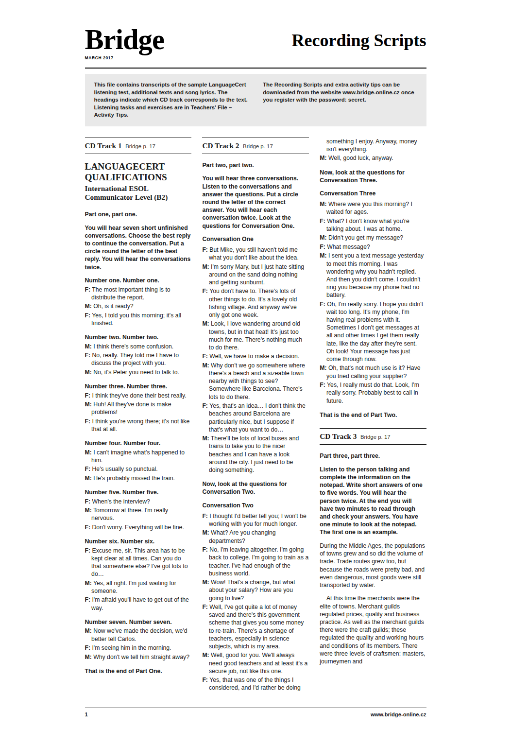Bridge
MARCH 2017
Recording Scripts
This file contains transcripts of the sample LanguageCert listening test, additional texts and song lyrics. The headings indicate which CD track corresponds to the text. Listening tasks and exercises are in Teachers' File – Activity Tips.
The Recording Scripts and extra activity tips can be downloaded from the website www.bridge-online.cz once you register with the password: secret.
CD Track 1 Bridge p. 17
LanguageCert Qualifications
International ESOL
Communicator Level (B2)
Part one, part one.
You will hear seven short unfinished conversations. Choose the best reply to continue the conversation. Put a circle round the letter of the best reply. You will hear the conversations twice.
Number one. Number one.
F: The most important thing is to distribute the report.
M: Oh, is it ready?
F: Yes, I told you this morning; it's all finished.
Number two. Number two.
M: I think there's some confusion.
F: No, really. They told me I have to discuss the project with you.
M: No, it's Peter you need to talk to.
Number three. Number three.
F: I think they've done their best really.
M: Huh! All they've done is make problems!
F: I think you're wrong there; it's not like that at all.
Number four. Number four.
M: I can't imagine what's happened to him.
F: He's usually so punctual.
M: He's probably missed the train.
Number five. Number five.
F: When's the interview?
M: Tomorrow at three. I'm really nervous.
F: Don't worry. Everything will be fine.
Number six. Number six.
F: Excuse me, sir. This area has to be kept clear at all times. Can you do that somewhere else? I've got lots to do…
M: Yes, all right. I'm just waiting for someone.
F: I'm afraid you'll have to get out of the way.
Number seven. Number seven.
M: Now we've made the decision, we'd better tell Carlos.
F: I'm seeing him in the morning.
M: Why don't we tell him straight away?
That is the end of Part One.
CD Track 2 Bridge p. 17
Part two, part two.
You will hear three conversations. Listen to the conversations and answer the questions. Put a circle round the letter of the correct answer. You will hear each conversation twice. Look at the questions for Conversation One.
Conversation One
F: But Mike, you still haven't told me what you don't like about the idea.
M: I'm sorry Mary, but I just hate sitting around on the sand doing nothing and getting sunburnt.
F: You don't have to. There's lots of other things to do. It's a lovely old fishing village. And anyway we've only got one week.
M: Look, I love wandering around old towns, but in that heat! It's just too much for me. There's nothing much to do there.
F: Well, we have to make a decision.
M: Why don't we go somewhere where there's a beach and a sizeable town nearby with things to see? Somewhere like Barcelona. There's lots to do there.
F: Yes, that's an idea… I don't think the beaches around Barcelona are particularly nice, but I suppose if that's what you want to do…
M: There'll be lots of local buses and trains to take you to the nicer beaches and I can have a look around the city. I just need to be doing something.
Now, look at the questions for Conversation Two.
Conversation Two
F: I thought I'd better tell you; I won't be working with you for much longer.
M: What? Are you changing departments?
F: No, I'm leaving altogether. I'm going back to college. I'm going to train as a teacher. I've had enough of the business world.
M: Wow! That's a change, but what about your salary? How are you going to live?
F: Well, I've got quite a lot of money saved and there's this government scheme that gives you some money to re-train. There's a shortage of teachers, especially in science subjects, which is my area.
M: Well, good for you. We'll always need good teachers and at least it's a secure job, not like this one.
F: Yes, that was one of the things I considered, and I'd rather be doing
something I enjoy. Anyway, money isn't everything.
M: Well, good luck, anyway.
Now, look at the questions for Conversation Three.
Conversation Three
M: Where were you this morning? I waited for ages.
F: What? I don't know what you're talking about. I was at home.
M: Didn't you get my message?
F: What message?
M: I sent you a text message yesterday to meet this morning. I was wondering why you hadn't replied. And then you didn't come. I couldn't ring you because my phone had no battery.
F: Oh, I'm really sorry. I hope you didn't wait too long. It's my phone, I'm having real problems with it. Sometimes I don't get messages at all and other times I get them really late, like the day after they're sent. Oh look! Your message has just come through now.
M: Oh, that's not much use is it? Have you tried calling your supplier?
F: Yes, I really must do that. Look, I'm really sorry. Probably best to call in future.
That is the end of Part Two.
CD Track 3 Bridge p. 17
Part three, part three.
Listen to the person talking and complete the information on the notepad. Write short answers of one to five words. You will hear the person twice. At the end you will have two minutes to read through and check your answers. You have one minute to look at the notepad. The first one is an example.
During the Middle Ages, the populations of towns grew and so did the volume of trade. Trade routes grew too, but because the roads were pretty bad, and even dangerous, most goods were still transported by water.
At this time the merchants were the elite of towns. Merchant guilds regulated prices, quality and business practice. As well as the merchant guilds there were the craft guilds; these regulated the quality and working hours and conditions of its members. There were three levels of craftsmen: masters, journeymen and
1 www.bridge-online.cz